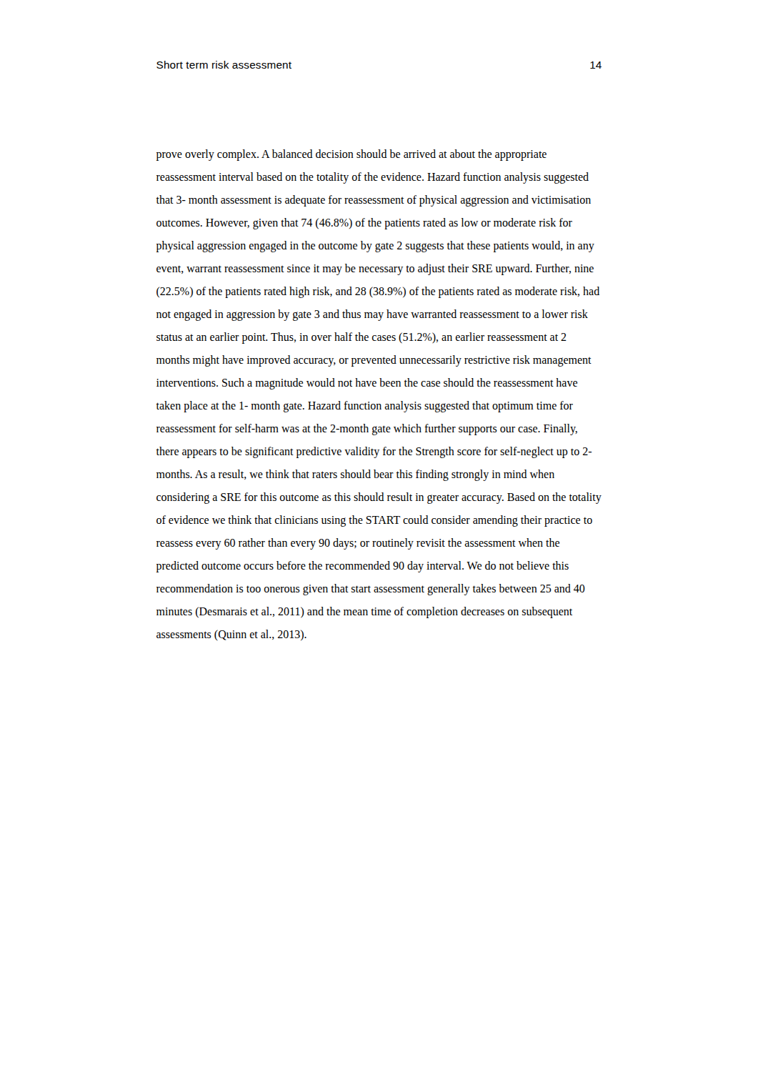Short term risk assessment 14
prove overly complex. A balanced decision should be arrived at about the appropriate reassessment interval based on the totality of the evidence. Hazard function analysis suggested that 3- month assessment is adequate for reassessment of physical aggression and victimisation outcomes. However, given that 74 (46.8%) of the patients rated as low or moderate risk for physical aggression engaged in the outcome by gate 2 suggests that these patients would, in any event, warrant reassessment since it may be necessary to adjust their SRE upward. Further, nine (22.5%) of the patients rated high risk, and 28 (38.9%) of the patients rated as moderate risk, had not engaged in aggression by gate 3 and thus may have warranted reassessment to a lower risk status at an earlier point. Thus, in over half the cases (51.2%), an earlier reassessment at 2 months might have improved accuracy, or prevented unnecessarily restrictive risk management interventions. Such a magnitude would not have been the case should the reassessment have taken place at the 1- month gate. Hazard function analysis suggested that optimum time for reassessment for self-harm was at the 2-month gate which further supports our case. Finally, there appears to be significant predictive validity for the Strength score for self-neglect up to 2-months. As a result, we think that raters should bear this finding strongly in mind when considering a SRE for this outcome as this should result in greater accuracy. Based on the totality of evidence we think that clinicians using the START could consider amending their practice to reassess every 60 rather than every 90 days; or routinely revisit the assessment when the predicted outcome occurs before the recommended 90 day interval. We do not believe this recommendation is too onerous given that start assessment generally takes between 25 and 40 minutes (Desmarais et al., 2011) and the mean time of completion decreases on subsequent assessments (Quinn et al., 2013).